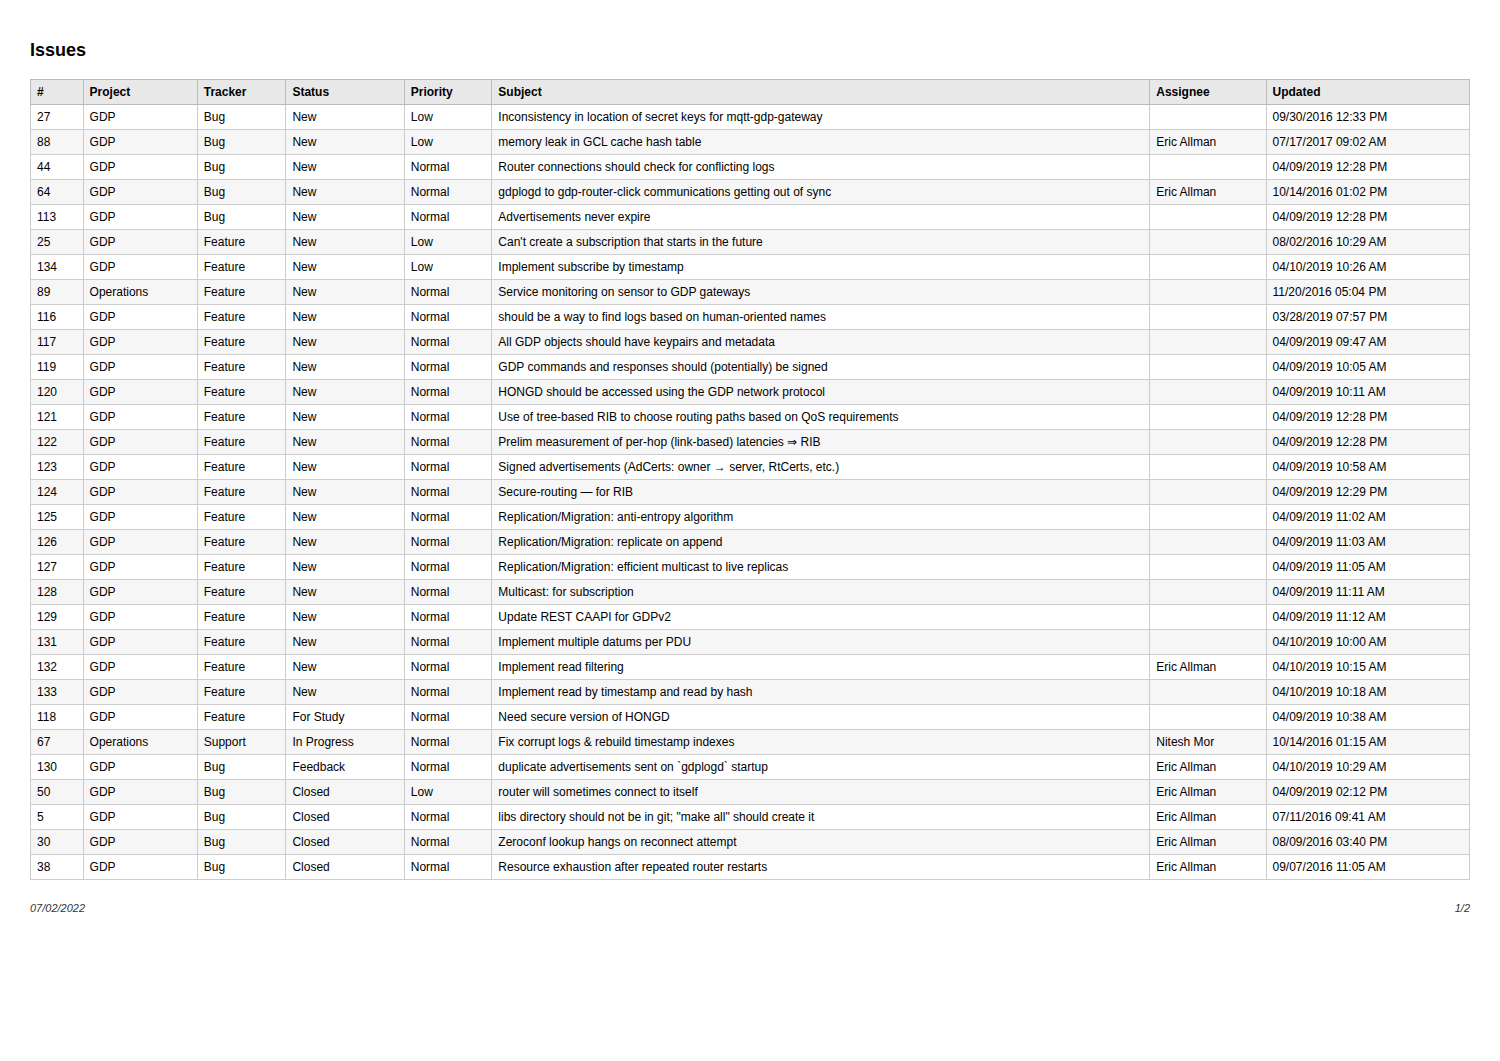Issues
| # | Project | Tracker | Status | Priority | Subject | Assignee | Updated |
| --- | --- | --- | --- | --- | --- | --- | --- |
| 27 | GDP | Bug | New | Low | Inconsistency in location of secret keys for mqtt-gdp-gateway | | 09/30/2016 12:33 PM |
| 88 | GDP | Bug | New | Low | memory leak in GCL cache hash table | Eric Allman | 07/17/2017 09:02 AM |
| 44 | GDP | Bug | New | Normal | Router connections should check for conflicting logs | | 04/09/2019 12:28 PM |
| 64 | GDP | Bug | New | Normal | gdplogd to gdp-router-click communications getting out of sync | Eric Allman | 10/14/2016 01:02 PM |
| 113 | GDP | Bug | New | Normal | Advertisements never expire | | 04/09/2019 12:28 PM |
| 25 | GDP | Feature | New | Low | Can't create a subscription that starts in the future | | 08/02/2016 10:29 AM |
| 134 | GDP | Feature | New | Low | Implement subscribe by timestamp | | 04/10/2019 10:26 AM |
| 89 | Operations | Feature | New | Normal | Service monitoring on sensor to GDP gateways | | 11/20/2016 05:04 PM |
| 116 | GDP | Feature | New | Normal | should be a way to find logs based on human-oriented names | | 03/28/2019 07:57 PM |
| 117 | GDP | Feature | New | Normal | All GDP objects should have keypairs and metadata | | 04/09/2019 09:47 AM |
| 119 | GDP | Feature | New | Normal | GDP commands and responses should (potentially) be signed | | 04/09/2019 10:05 AM |
| 120 | GDP | Feature | New | Normal | HONGD should be accessed using the GDP network protocol | | 04/09/2019 10:11 AM |
| 121 | GDP | Feature | New | Normal | Use of tree-based RIB to choose routing paths based on QoS requirements | | 04/09/2019 12:28 PM |
| 122 | GDP | Feature | New | Normal | Prelim measurement of per-hop (link-based) latencies ⇒ RIB | | 04/09/2019 12:28 PM |
| 123 | GDP | Feature | New | Normal | Signed advertisements (AdCerts: owner → server, RtCerts, etc.) | | 04/09/2019 10:58 AM |
| 124 | GDP | Feature | New | Normal | Secure-routing — for RIB | | 04/09/2019 12:29 PM |
| 125 | GDP | Feature | New | Normal | Replication/Migration: anti-entropy algorithm | | 04/09/2019 11:02 AM |
| 126 | GDP | Feature | New | Normal | Replication/Migration: replicate on append | | 04/09/2019 11:03 AM |
| 127 | GDP | Feature | New | Normal | Replication/Migration: efficient multicast to live replicas | | 04/09/2019 11:05 AM |
| 128 | GDP | Feature | New | Normal | Multicast: for subscription | | 04/09/2019 11:11 AM |
| 129 | GDP | Feature | New | Normal | Update REST CAAPI for GDPv2 | | 04/09/2019 11:12 AM |
| 131 | GDP | Feature | New | Normal | Implement multiple datums per PDU | | 04/10/2019 10:00 AM |
| 132 | GDP | Feature | New | Normal | Implement read filtering | Eric Allman | 04/10/2019 10:15 AM |
| 133 | GDP | Feature | New | Normal | Implement read by timestamp and read by hash | | 04/10/2019 10:18 AM |
| 118 | GDP | Feature | For Study | Normal | Need secure version of HONGD | | 04/09/2019 10:38 AM |
| 67 | Operations | Support | In Progress | Normal | Fix corrupt logs & rebuild timestamp indexes | Nitesh Mor | 10/14/2016 01:15 AM |
| 130 | GDP | Bug | Feedback | Normal | duplicate advertisements sent on `gdplogd` startup | Eric Allman | 04/10/2019 10:29 AM |
| 50 | GDP | Bug | Closed | Low | router will sometimes connect to itself | Eric Allman | 04/09/2019 02:12 PM |
| 5 | GDP | Bug | Closed | Normal | libs directory should not be in git; "make all" should create it | Eric Allman | 07/11/2016 09:41 AM |
| 30 | GDP | Bug | Closed | Normal | Zeroconf lookup hangs on reconnect attempt | Eric Allman | 08/09/2016 03:40 PM |
| 38 | GDP | Bug | Closed | Normal | Resource exhaustion after repeated router restarts | Eric Allman | 09/07/2016 11:05 AM |
07/02/2022 1/2